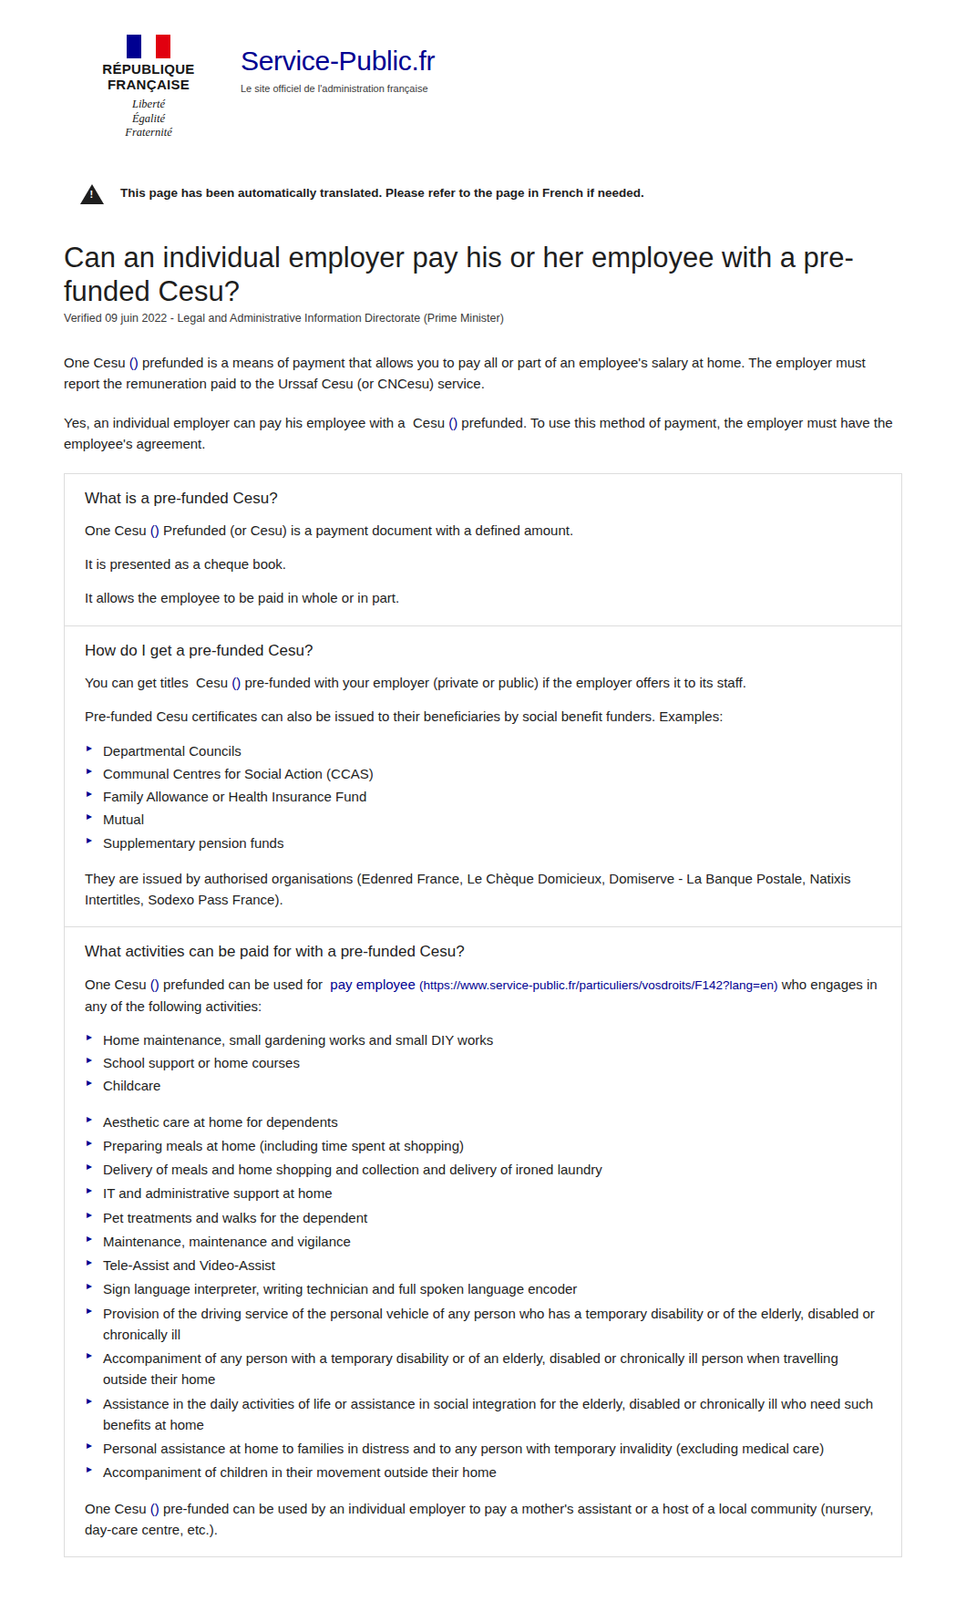République
Française
Liberté
Égalité
Fraternité
Service-Public.fr
Le site officiel de l'administration française
This page has been automatically translated. Please refer to the page in French if needed.
Can an individual employer pay his or her employee with a pre-funded Cesu?
Verified 09 juin 2022 - Legal and Administrative Information Directorate (Prime Minister)
One Cesu () prefunded is a means of payment that allows you to pay all or part of an employee's salary at home. The employer must report the remuneration paid to the Urssaf Cesu (or CNCesu) service.
Yes, an individual employer can pay his employee with a Cesu () prefunded. To use this method of payment, the employer must have the employee's agreement.
What is a pre-funded Cesu?
One Cesu () Prefunded (or Cesu) is a payment document with a defined amount.
It is presented as a cheque book.
It allows the employee to be paid in whole or in part.
How do I get a pre-funded Cesu?
You can get titles Cesu () pre-funded with your employer (private or public) if the employer offers it to its staff.
Pre-funded Cesu certificates can also be issued to their beneficiaries by social benefit funders. Examples:
Departmental Councils
Communal Centres for Social Action (CCAS)
Family Allowance or Health Insurance Fund
Mutual
Supplementary pension funds
They are issued by authorised organisations (Edenred France, Le Chèque Domicieux, Domiserve - La Banque Postale, Natixis Intertitles, Sodexo Pass France).
What activities can be paid for with a pre-funded Cesu?
One Cesu () prefunded can be used for pay employee (https://www.service-public.fr/particuliers/vosdroits/F142?lang=en) who engages in any of the following activities:
Home maintenance, small gardening works and small DIY works
School support or home courses
Childcare
Aesthetic care at home for dependents
Preparing meals at home (including time spent at shopping)
Delivery of meals and home shopping and collection and delivery of ironed laundry
IT and administrative support at home
Pet treatments and walks for the dependent
Maintenance, maintenance and vigilance
Tele-Assist and Video-Assist
Sign language interpreter, writing technician and full spoken language encoder
Provision of the driving service of the personal vehicle of any person who has a temporary disability or of the elderly, disabled or chronically ill
Accompaniment of any person with a temporary disability or of an elderly, disabled or chronically ill person when travelling outside their home
Assistance in the daily activities of life or assistance in social integration for the elderly, disabled or chronically ill who need such benefits at home
Personal assistance at home to families in distress and to any person with temporary invalidity (excluding medical care)
Accompaniment of children in their movement outside their home
One Cesu () pre-funded can be used by an individual employer to pay a mother's assistant or a host of a local community (nursery, day-care centre, etc.).